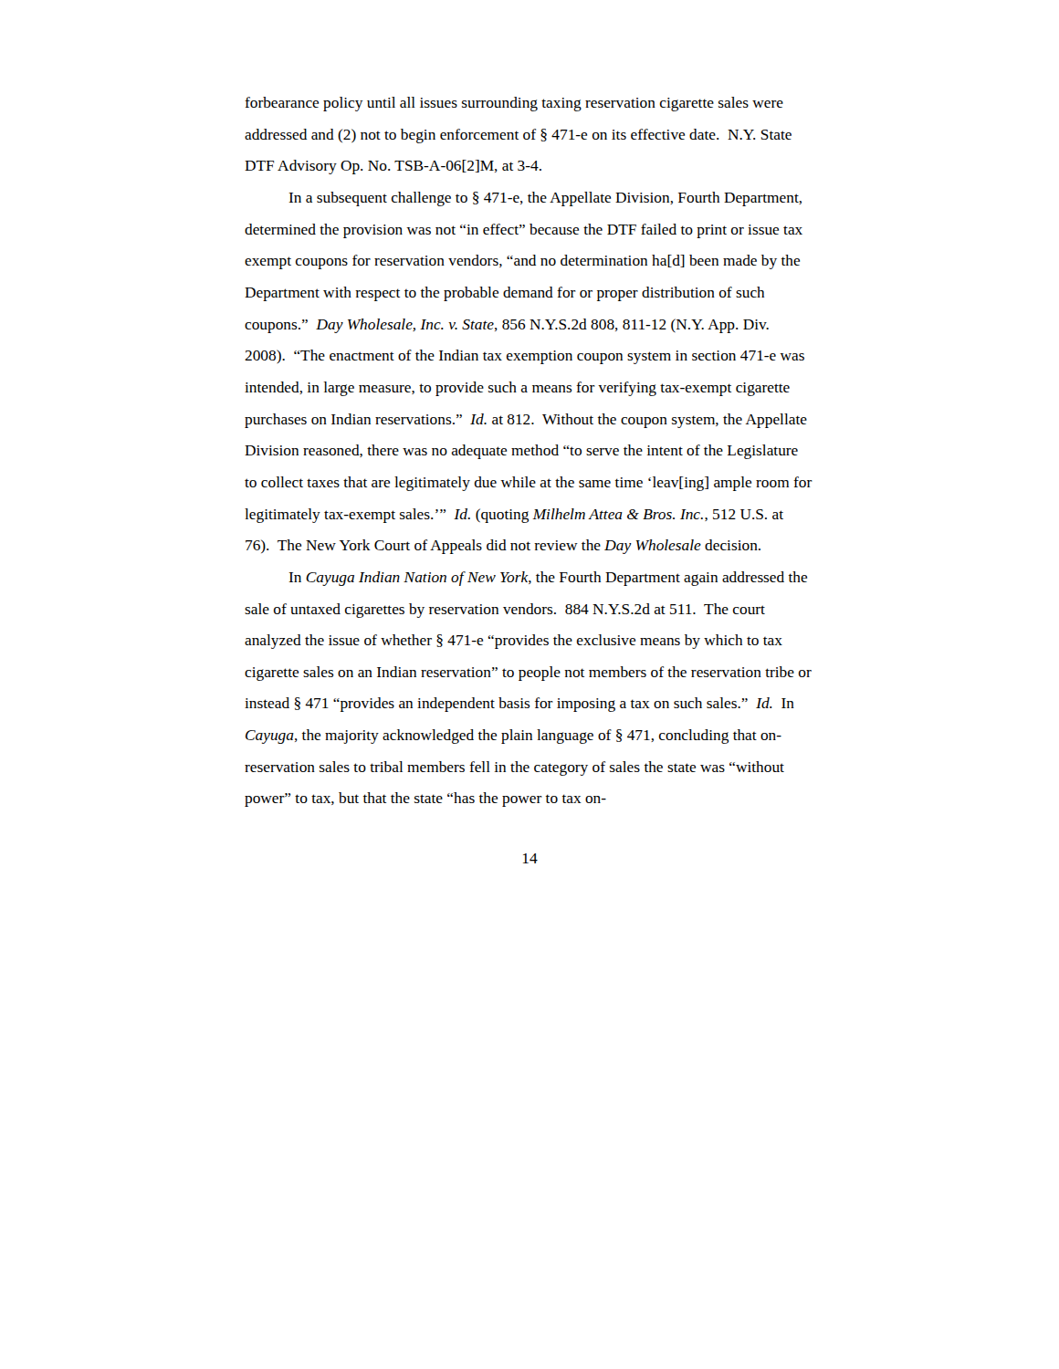forbearance policy until all issues surrounding taxing reservation cigarette sales were addressed and (2) not to begin enforcement of § 471-e on its effective date. N.Y. State DTF Advisory Op. No. TSB-A-06[2]M, at 3-4.
In a subsequent challenge to § 471-e, the Appellate Division, Fourth Department, determined the provision was not “in effect” because the DTF failed to print or issue tax exempt coupons for reservation vendors, “and no determination ha[d] been made by the Department with respect to the probable demand for or proper distribution of such coupons.” Day Wholesale, Inc. v. State, 856 N.Y.S.2d 808, 811-12 (N.Y. App. Div. 2008). “The enactment of the Indian tax exemption coupon system in section 471-e was intended, in large measure, to provide such a means for verifying tax-exempt cigarette purchases on Indian reservations.” Id. at 812. Without the coupon system, the Appellate Division reasoned, there was no adequate method “to serve the intent of the Legislature to collect taxes that are legitimately due while at the same time ‘leav[ing] ample room for legitimately tax-exempt sales.’” Id. (quoting Milhelm Attea & Bros. Inc., 512 U.S. at 76). The New York Court of Appeals did not review the Day Wholesale decision.
In Cayuga Indian Nation of New York, the Fourth Department again addressed the sale of untaxed cigarettes by reservation vendors. 884 N.Y.S.2d at 511. The court analyzed the issue of whether § 471-e “provides the exclusive means by which to tax cigarette sales on an Indian reservation” to people not members of the reservation tribe or instead § 471 “provides an independent basis for imposing a tax on such sales.” Id. In Cayuga, the majority acknowledged the plain language of § 471, concluding that on-reservation sales to tribal members fell in the category of sales the state was “without power” to tax, but that the state “has the power to tax on-
14